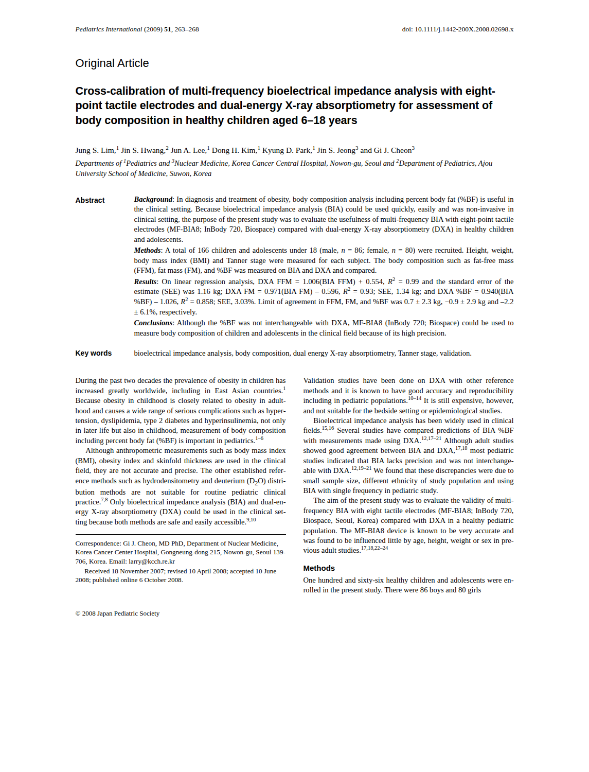Pediatrics International (2009) 51, 263–268
doi: 10.1111/j.1442-200X.2008.02698.x
Original Article
Cross-calibration of multi-frequency bioelectrical impedance analysis with eight-point tactile electrodes and dual-energy X-ray absorptiometry for assessment of body composition in healthy children aged 6–18 years
Jung S. Lim,1 Jin S. Hwang,2 Jun A. Lee,1 Dong H. Kim,1 Kyung D. Park,1 Jin S. Jeong3 and Gi J. Cheon3
Departments of 1Pediatrics and 3Nuclear Medicine, Korea Cancer Central Hospital, Nowon-gu, Seoul and 2Department of Pediatrics, Ajou University School of Medicine, Suwon, Korea
Abstract
Background: In diagnosis and treatment of obesity, body composition analysis including percent body fat (%BF) is useful in the clinical setting. Because bioelectrical impedance analysis (BIA) could be used quickly, easily and was non-invasive in clinical setting, the purpose of the present study was to evaluate the usefulness of multi-frequency BIA with eight-point tactile electrodes (MF-BIA8; InBody 720, Biospace) compared with dual-energy X-ray absorptiometry (DXA) in healthy children and adolescents.
Methods: A total of 166 children and adolescents under 18 (male, n = 86; female, n = 80) were recruited. Height, weight, body mass index (BMI) and Tanner stage were measured for each subject. The body composition such as fat-free mass (FFM), fat mass (FM), and %BF was measured on BIA and DXA and compared.
Results: On linear regression analysis, DXA FFM = 1.006(BIA FFM) + 0.554, R2 = 0.99 and the standard error of the estimate (SEE) was 1.16 kg; DXA FM = 0.971(BIA FM) – 0.596, R2 = 0.93; SEE, 1.34 kg; and DXA %BF = 0.940(BIA %BF) – 1.026, R2 = 0.858; SEE, 3.03%. Limit of agreement in FFM, FM, and %BF was 0.7 ± 2.3 kg, −0.9 ± 2.9 kg and –2.2 ± 6.1%, respectively.
Conclusions: Although the %BF was not interchangeable with DXA, MF-BIA8 (InBody 720; Biospace) could be used to measure body composition of children and adolescents in the clinical field because of its high precision.
Key words
bioelectrical impedance analysis, body composition, dual energy X-ray absorptiometry, Tanner stage, validation.
During the past two decades the prevalence of obesity in children has increased greatly worldwide, including in East Asian countries.1 Because obesity in childhood is closely related to obesity in adulthood and causes a wide range of serious complications such as hypertension, dyslipidemia, type 2 diabetes and hyperinsulinemia, not only in later life but also in childhood, measurement of body composition including percent body fat (%BF) is important in pediatrics.1–6
Although anthropometric measurements such as body mass index (BMI), obesity index and skinfold thickness are used in the clinical field, they are not accurate and precise. The other established reference methods such as hydrodensitometry and deuterium (D2O) distribution methods are not suitable for routine pediatric clinical practice.7,8 Only bioelectrical impedance analysis (BIA) and dual-energy X-ray absorptiometry (DXA) could be used in the clinical setting because both methods are safe and easily accessible.9,10
Correspondence: Gi J. Cheon, MD PhD, Department of Nuclear Medicine, Korea Cancer Center Hospital, Gongneung-dong 215, Nowon-gu, Seoul 139-706, Korea. Email: larry@kcch.re.kr
Received 18 November 2007; revised 10 April 2008; accepted 10 June 2008; published online 6 October 2008.
Validation studies have been done on DXA with other reference methods and it is known to have good accuracy and reproducibility including in pediatric populations.10–14 It is still expensive, however, and not suitable for the bedside setting or epidemiological studies.
Bioelectrical impedance analysis has been widely used in clinical fields.15,16 Several studies have compared predictions of BIA %BF with measurements made using DXA.12,17–21 Although adult studies showed good agreement between BIA and DXA,17,18 most pediatric studies indicated that BIA lacks precision and was not interchangeable with DXA.12,19–21 We found that these discrepancies were due to small sample size, different ethnicity of study population and using BIA with single frequency in pediatric study.
The aim of the present study was to evaluate the validity of multi-frequency BIA with eight tactile electrodes (MF-BIA8; InBody 720, Biospace, Seoul, Korea) compared with DXA in a healthy pediatric population. The MF-BIA8 device is known to be very accurate and was found to be influenced little by age, height, weight or sex in previous adult studies.17,18,22–24
Methods
One hundred and sixty-six healthy children and adolescents were enrolled in the present study. There were 86 boys and 80 girls
© 2008 Japan Pediatric Society